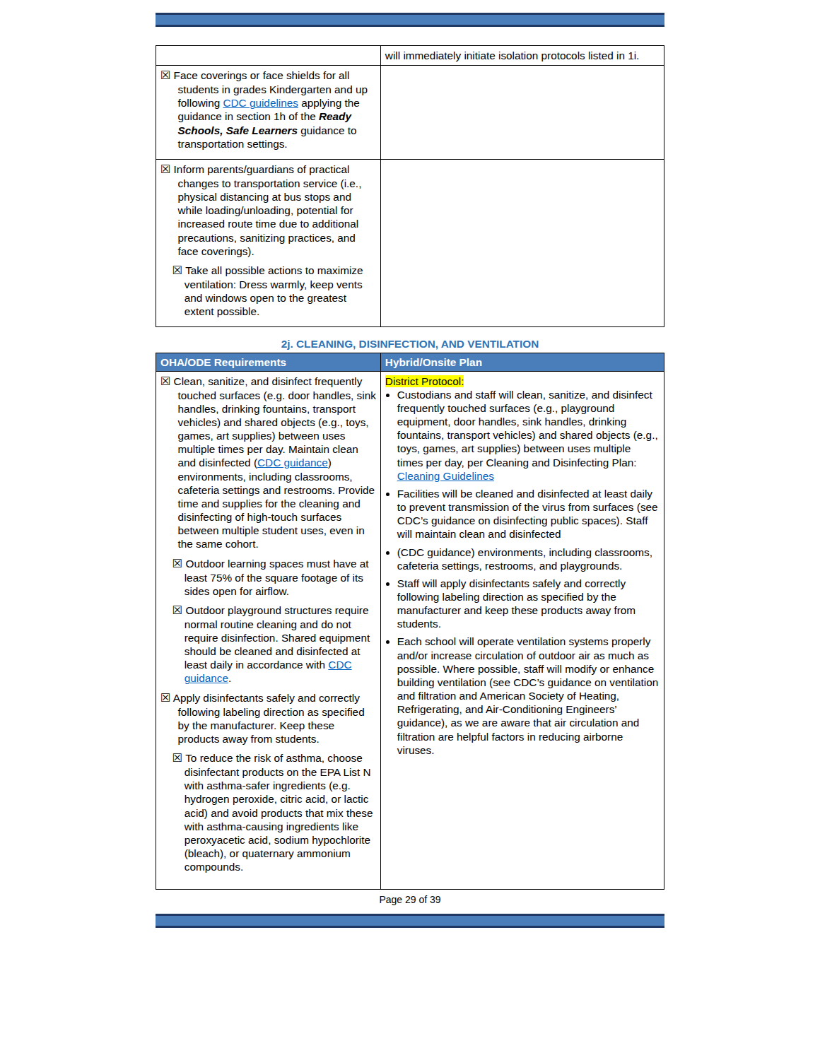| | will immediately initiate isolation protocols listed in 1i. |
| ☒ Face coverings or face shields for all students in grades Kindergarten and up following CDC guidelines applying the guidance in section 1h of the Ready Schools, Safe Learners guidance to transportation settings. | |
| ☒ Inform parents/guardians of practical changes to transportation service (i.e., physical distancing at bus stops and while loading/unloading, potential for increased route time due to additional precautions, sanitizing practices, and face coverings). ☒ Take all possible actions to maximize ventilation: Dress warmly, keep vents and windows open to the greatest extent possible. | |
2j. CLEANING, DISINFECTION, AND VENTILATION
| OHA/ODE Requirements | Hybrid/Onsite Plan |
| --- | --- |
| ☒ Clean, sanitize, and disinfect frequently touched surfaces (e.g. door handles, sink handles, drinking fountains, transport vehicles) and shared objects (e.g., toys, games, art supplies) between uses multiple times per day. Maintain clean and disinfected ( CDC guidance ) environments, including classrooms, cafeteria settings and restrooms. Provide time and supplies for the cleaning and disinfecting of high-touch surfaces between multiple student uses, even in the same cohort. ☒ Outdoor learning spaces must have at least 75% of the square footage of its sides open for airflow. ☒ Outdoor playground structures require normal routine cleaning and do not require disinfection. Shared equipment should be cleaned and disinfected at least daily in accordance with CDC guidance . ☒ Apply disinfectants safely and correctly following labeling direction as specified by the manufacturer. Keep these products away from students. ☒ To reduce the risk of asthma, choose disinfectant products on the EPA List N with asthma-safer ingredients (e.g. hydrogen peroxide, citric acid, or lactic acid) and avoid products that mix these with asthma-causing ingredients like peroxyacetic acid, sodium hypochlorite (bleach), or quaternary ammonium compounds. | District Protocol: Custodians and staff will clean, sanitize, and disinfect frequently touched surfaces (e.g., playground equipment, door handles, sink handles, drinking fountains, transport vehicles) and shared objects (e.g., toys, games, art supplies) between uses multiple times per day, per Cleaning and Disinfecting Plan: Cleaning Guidelines Facilities will be cleaned and disinfected at least daily to prevent transmission of the virus from surfaces (see CDC’s guidance on disinfecting public spaces). Staff will maintain clean and disinfected (CDC guidance) environments, including classrooms, cafeteria settings, restrooms, and playgrounds. Staff will apply disinfectants safely and correctly following labeling direction as specified by the manufacturer and keep these products away from students. Each school will operate ventilation systems properly and/or increase circulation of outdoor air as much as possible. Where possible, staff will modify or enhance building ventilation (see CDC’s guidance on ventilation and filtration and American Society of Heating, Refrigerating, and Air-Conditioning Engineers’ guidance), as we are aware that air circulation and filtration are helpful factors in reducing airborne viruses. |
Page 29 of 39